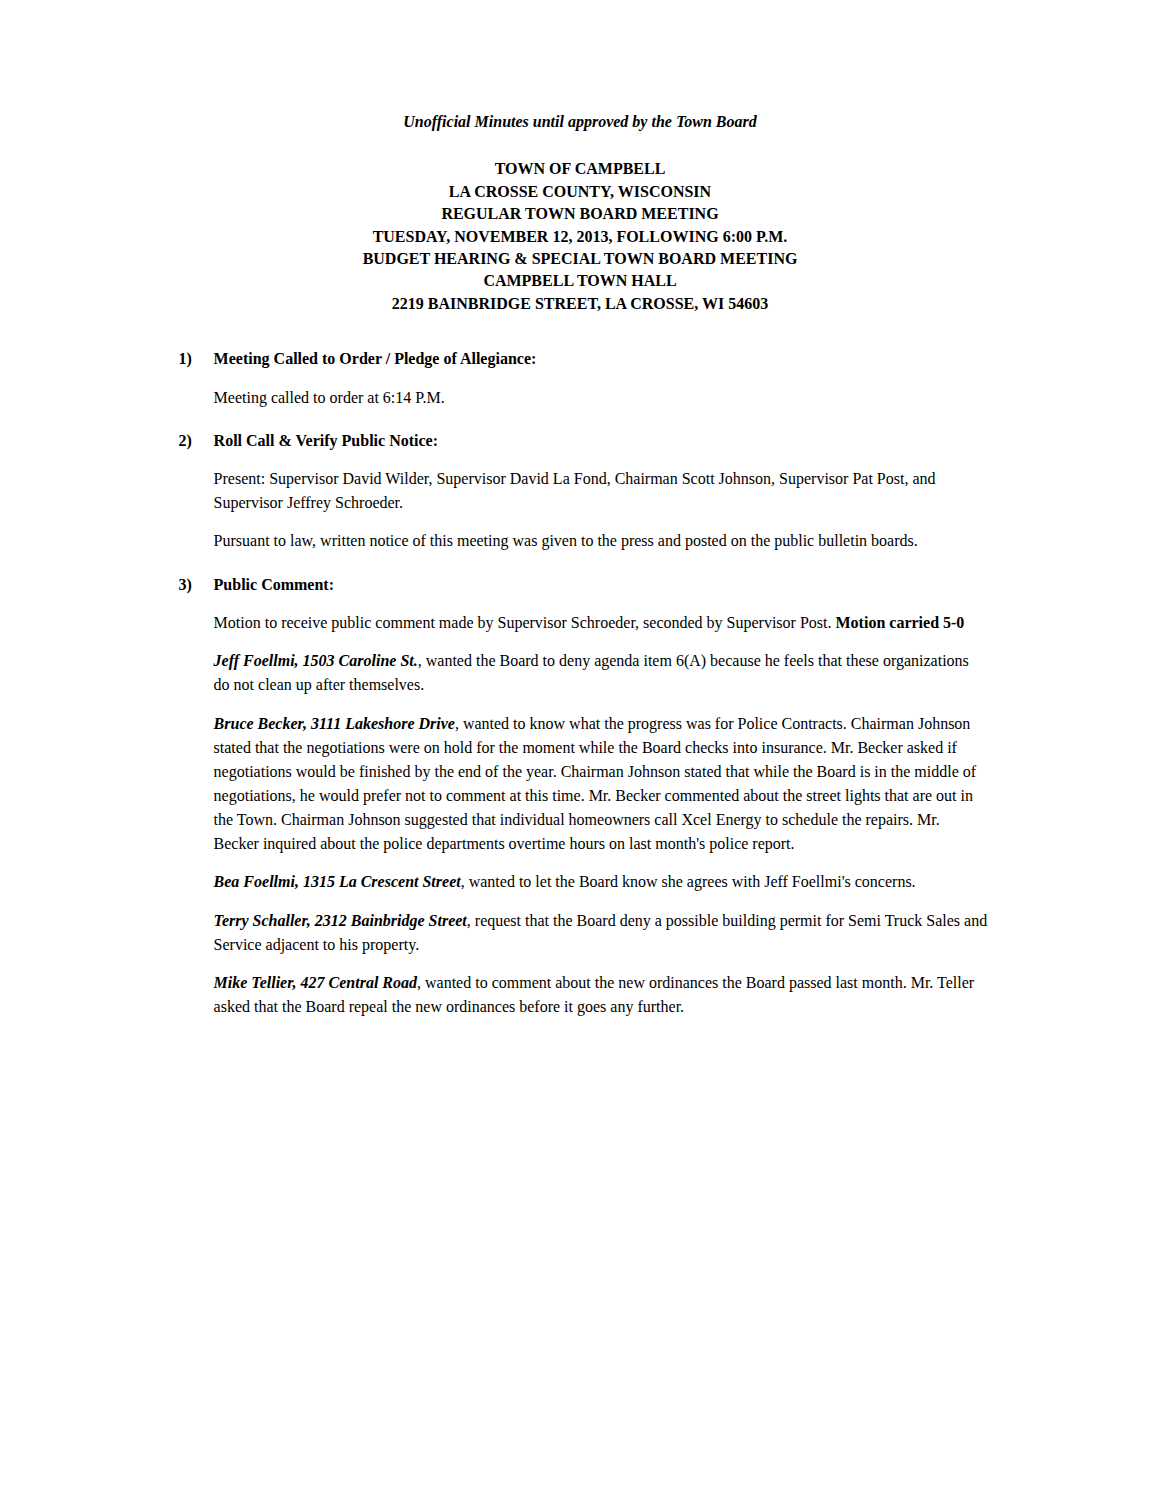Unofficial Minutes until approved by the Town Board
TOWN OF CAMPBELL
LA CROSSE COUNTY, WISCONSIN
REGULAR TOWN BOARD MEETING
TUESDAY, NOVEMBER 12, 2013, FOLLOWING 6:00 P.M.
BUDGET HEARING & SPECIAL TOWN BOARD MEETING
CAMPBELL TOWN HALL
2219 BAINBRIDGE STREET, LA CROSSE, WI 54603
Meeting Called to Order / Pledge of Allegiance:
Meeting called to order at 6:14 P.M.
Roll Call & Verify Public Notice:
Present: Supervisor David Wilder, Supervisor David La Fond, Chairman Scott Johnson, Supervisor Pat Post, and Supervisor Jeffrey Schroeder.
Pursuant to law, written notice of this meeting was given to the press and posted on the public bulletin boards.
Public Comment:
Motion to receive public comment made by Supervisor Schroeder, seconded by Supervisor Post. Motion carried 5-0
Jeff Foellmi, 1503 Caroline St., wanted the Board to deny agenda item 6(A) because he feels that these organizations do not clean up after themselves.
Bruce Becker, 3111 Lakeshore Drive, wanted to know what the progress was for Police Contracts. Chairman Johnson stated that the negotiations were on hold for the moment while the Board checks into insurance. Mr. Becker asked if negotiations would be finished by the end of the year. Chairman Johnson stated that while the Board is in the middle of negotiations, he would prefer not to comment at this time. Mr. Becker commented about the street lights that are out in the Town. Chairman Johnson suggested that individual homeowners call Xcel Energy to schedule the repairs. Mr. Becker inquired about the police departments overtime hours on last month's police report.
Bea Foellmi, 1315 La Crescent Street, wanted to let the Board know she agrees with Jeff Foellmi's concerns.
Terry Schaller, 2312 Bainbridge Street, request that the Board deny a possible building permit for Semi Truck Sales and Service adjacent to his property.
Mike Tellier, 427 Central Road, wanted to comment about the new ordinances the Board passed last month. Mr. Teller asked that the Board repeal the new ordinances before it goes any further.